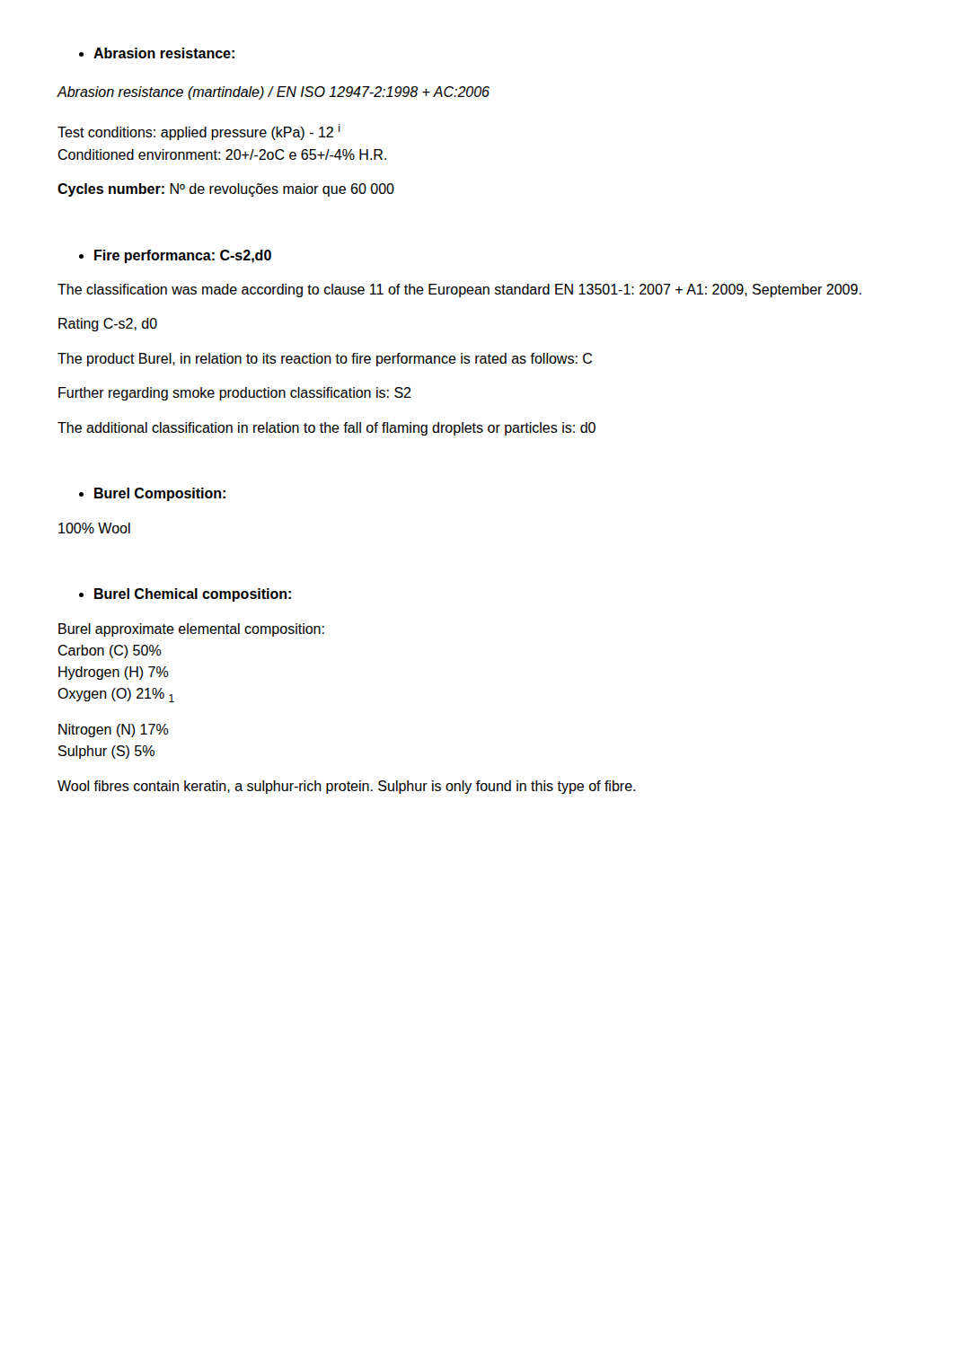Abrasion resistance:
Abrasion resistance (martindale) / EN ISO 12947-2:1998 + AC:2006
Test conditions: applied pressure (kPa) - 12 i
Conditioned environment: 20+/-2oC e 65+/-4% H.R.
Cycles number: Nº de revoluções maior que 60 000
Fire performanca: C-s2,d0
The classification was made according to clause 11 of the European standard EN 13501-1: 2007 + A1: 2009, September 2009.
Rating C-s2, d0
The product Burel, in relation to its reaction to fire performance is rated as follows: C
Further regarding smoke production classification is: S2
The additional classification in relation to the fall of flaming droplets or particles is: d0
Burel Composition:
100% Wool
Burel Chemical composition:
Burel approximate elemental composition: Carbon (C) 50% Hydrogen (H) 7% Oxygen (O) 21% 1
Nitrogen (N) 17% Sulphur (S) 5%
Wool fibres contain keratin, a sulphur-rich protein. Sulphur is only found in this type of fibre.